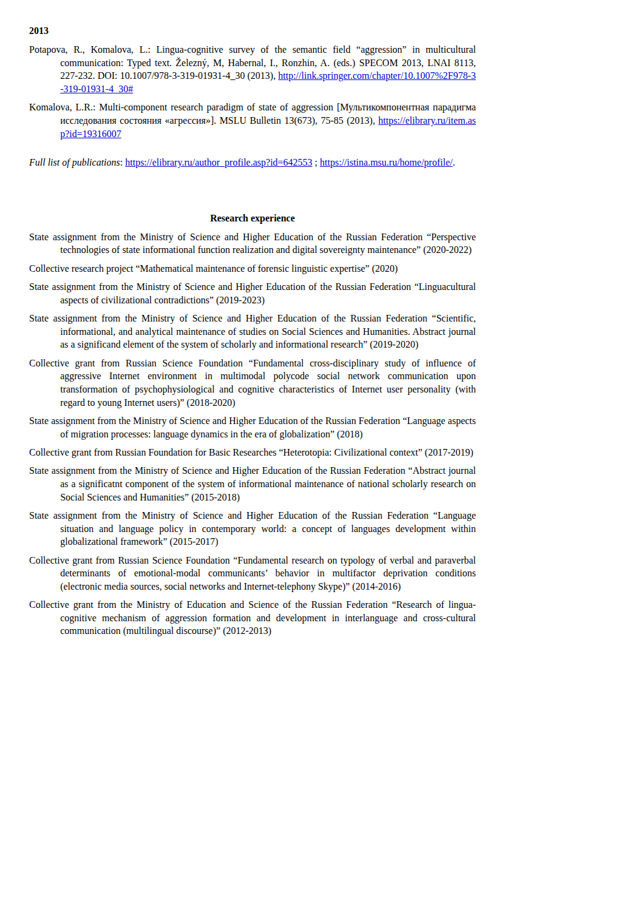2013
Potapova, R., Komalova, L.: Lingua-cognitive survey of the semantic field “aggression” in multicultural communication: Typed text. Železný, M, Habernal, I., Ronzhin, A. (eds.) SPECOM 2013, LNAI 8113, 227-232. DOI: 10.1007/978-3-319-01931-4_30 (2013), http://link.springer.com/chapter/10.1007%2F978-3-319-01931-4_30#
Komalova, L.R.: Multi-component research paradigm of state of aggression [Мультикомпонентная парадигма исследования состояния «агрессия»]. MSLU Bulletin 13(673), 75-85 (2013), https://elibrary.ru/item.asp?id=19316007
Full list of publications: https://elibrary.ru/author_profile.asp?id=642553 ; https://istina.msu.ru/home/profile/.
Research experience
State assignment from the Ministry of Science and Higher Education of the Russian Federation “Perspective technologies of state informational function realization and digital sovereignty maintenance” (2020-2022)
Collective research project “Mathematical maintenance of forensic linguistic expertise” (2020)
State assignment from the Ministry of Science and Higher Education of the Russian Federation “Linguacultural aspects of civilizational contradictions” (2019-2023)
State assignment from the Ministry of Science and Higher Education of the Russian Federation “Scientific, informational, and analytical maintenance of studies on Social Sciences and Humanities. Abstract journal as a significand element of the system of scholarly and informational research” (2019-2020)
Collective grant from Russian Science Foundation “Fundamental cross-disciplinary study of influence of aggressive Internet environment in multimodal polycode social network communication upon transformation of psychophysiological and cognitive characteristics of Internet user personality (with regard to young Internet users)” (2018-2020)
State assignment from the Ministry of Science and Higher Education of the Russian Federation “Language aspects of migration processes: language dynamics in the era of globalization” (2018)
Collective grant from Russian Foundation for Basic Researches “Heterotopia: Civilizational context” (2017-2019)
State assignment from the Ministry of Science and Higher Education of the Russian Federation “Abstract journal as a significatnt component of the system of informational maintenance of national scholarly research on Social Sciences and Humanities” (2015-2018)
State assignment from the Ministry of Science and Higher Education of the Russian Federation “Language situation and language policy in contemporary world: a concept of languages development within globalizational framework” (2015-2017)
Collective grant from Russian Science Foundation “Fundamental research on typology of verbal and paraverbal determinants of emotional-modal communicants’ behavior in multifactor deprivation conditions (electronic media sources, social networks and Internet-telephony Skype)” (2014-2016)
Collective grant from the Ministry of Education and Science of the Russian Federation “Research of lingua-cognitive mechanism of aggression formation and development in interlanguage and cross-cultural communication (multilingual discourse)” (2012-2013)